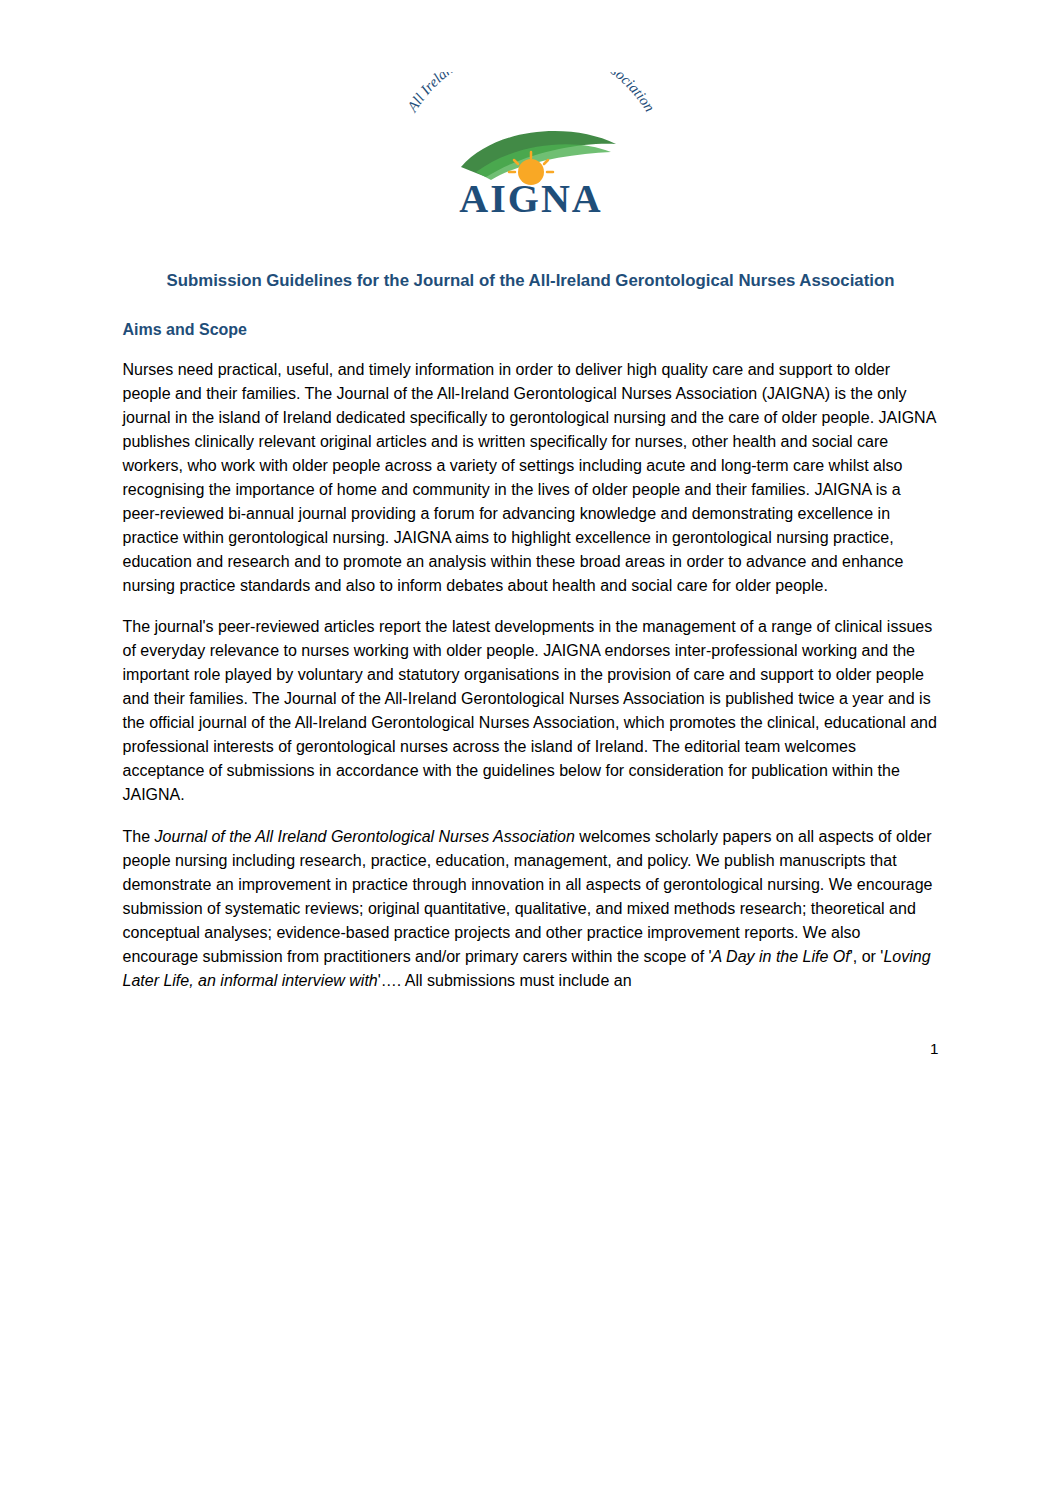All Ireland Gerontological Nurses Association AIGNA
Submission Guidelines for the Journal of the All-Ireland Gerontological Nurses Association
Aims and Scope
Nurses need practical, useful, and timely information in order to deliver high quality care and support to older people and their families. The Journal of the All-Ireland Gerontological Nurses Association (JAIGNA) is the only journal in the island of Ireland dedicated specifically to gerontological nursing and the care of older people. JAIGNA publishes clinically relevant original articles and is written specifically for nurses, other health and social care workers, who work with older people across a variety of settings including acute and long-term care whilst also recognising the importance of home and community in the lives of older people and their families. JAIGNA is a peer-reviewed bi-annual journal providing a forum for advancing knowledge and demonstrating excellence in practice within gerontological nursing. JAIGNA aims to highlight excellence in gerontological nursing practice, education and research and to promote an analysis within these broad areas in order to advance and enhance nursing practice standards and also to inform debates about health and social care for older people.
The journal's peer-reviewed articles report the latest developments in the management of a range of clinical issues of everyday relevance to nurses working with older people. JAIGNA endorses inter-professional working and the important role played by voluntary and statutory organisations in the provision of care and support to older people and their families. The Journal of the All-Ireland Gerontological Nurses Association is published twice a year and is the official journal of the All-Ireland Gerontological Nurses Association, which promotes the clinical, educational and professional interests of gerontological nurses across the island of Ireland. The editorial team welcomes acceptance of submissions in accordance with the guidelines below for consideration for publication within the JAIGNA.
The Journal of the All Ireland Gerontological Nurses Association welcomes scholarly papers on all aspects of older people nursing including research, practice, education, management, and policy. We publish manuscripts that demonstrate an improvement in practice through innovation in all aspects of gerontological nursing. We encourage submission of systematic reviews; original quantitative, qualitative, and mixed methods research; theoretical and conceptual analyses; evidence-based practice projects and other practice improvement reports. We also encourage submission from practitioners and/or primary carers within the scope of 'A Day in the Life Of', or 'Loving Later Life, an informal interview with'…. All submissions must include an
1